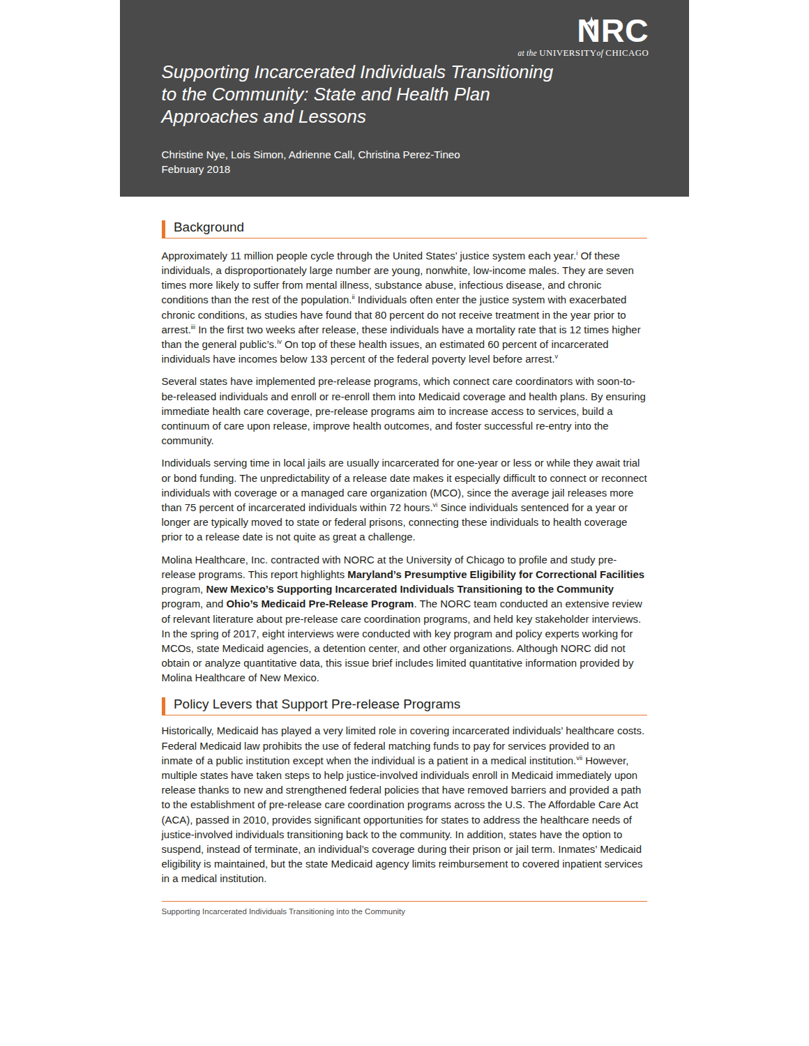N✦RC
at the UNIVERSITY of CHICAGO
Supporting Incarcerated Individuals Transitioning to the Community: State and Health Plan Approaches and Lessons
Christine Nye, Lois Simon, Adrienne Call, Christina Perez-Tineo February 2018
Background
Approximately 11 million people cycle through the United States’ justice system each year.i Of these individuals, a disproportionately large number are young, nonwhite, low-income males. They are seven times more likely to suffer from mental illness, substance abuse, infectious disease, and chronic conditions than the rest of the population.ii Individuals often enter the justice system with exacerbated chronic conditions, as studies have found that 80 percent do not receive treatment in the year prior to arrest.iii In the first two weeks after release, these individuals have a mortality rate that is 12 times higher than the general public’s.iv On top of these health issues, an estimated 60 percent of incarcerated individuals have incomes below 133 percent of the federal poverty level before arrest.v
Several states have implemented pre-release programs, which connect care coordinators with soon-to-be-released individuals and enroll or re-enroll them into Medicaid coverage and health plans. By ensuring immediate health care coverage, pre-release programs aim to increase access to services, build a continuum of care upon release, improve health outcomes, and foster successful re-entry into the community.
Individuals serving time in local jails are usually incarcerated for one-year or less or while they await trial or bond funding. The unpredictability of a release date makes it especially difficult to connect or reconnect individuals with coverage or a managed care organization (MCO), since the average jail releases more than 75 percent of incarcerated individuals within 72 hours.vi Since individuals sentenced for a year or longer are typically moved to state or federal prisons, connecting these individuals to health coverage prior to a release date is not quite as great a challenge.
Molina Healthcare, Inc. contracted with NORC at the University of Chicago to profile and study pre-release programs. This report highlights Maryland’s Presumptive Eligibility for Correctional Facilities program, New Mexico’s Supporting Incarcerated Individuals Transitioning to the Community program, and Ohio’s Medicaid Pre-Release Program. The NORC team conducted an extensive review of relevant literature about pre-release care coordination programs, and held key stakeholder interviews. In the spring of 2017, eight interviews were conducted with key program and policy experts working for MCOs, state Medicaid agencies, a detention center, and other organizations. Although NORC did not obtain or analyze quantitative data, this issue brief includes limited quantitative information provided by Molina Healthcare of New Mexico.
Policy Levers that Support Pre-release Programs
Historically, Medicaid has played a very limited role in covering incarcerated individuals’ healthcare costs. Federal Medicaid law prohibits the use of federal matching funds to pay for services provided to an inmate of a public institution except when the individual is a patient in a medical institution.vii However, multiple states have taken steps to help justice-involved individuals enroll in Medicaid immediately upon release thanks to new and strengthened federal policies that have removed barriers and provided a path to the establishment of pre-release care coordination programs across the U.S. The Affordable Care Act (ACA), passed in 2010, provides significant opportunities for states to address the healthcare needs of justice-involved individuals transitioning back to the community. In addition, states have the option to suspend, instead of terminate, an individual’s coverage during their prison or jail term. Inmates’ Medicaid eligibility is maintained, but the state Medicaid agency limits reimbursement to covered inpatient services in a medical institution.
Supporting Incarcerated Individuals Transitioning into the Community